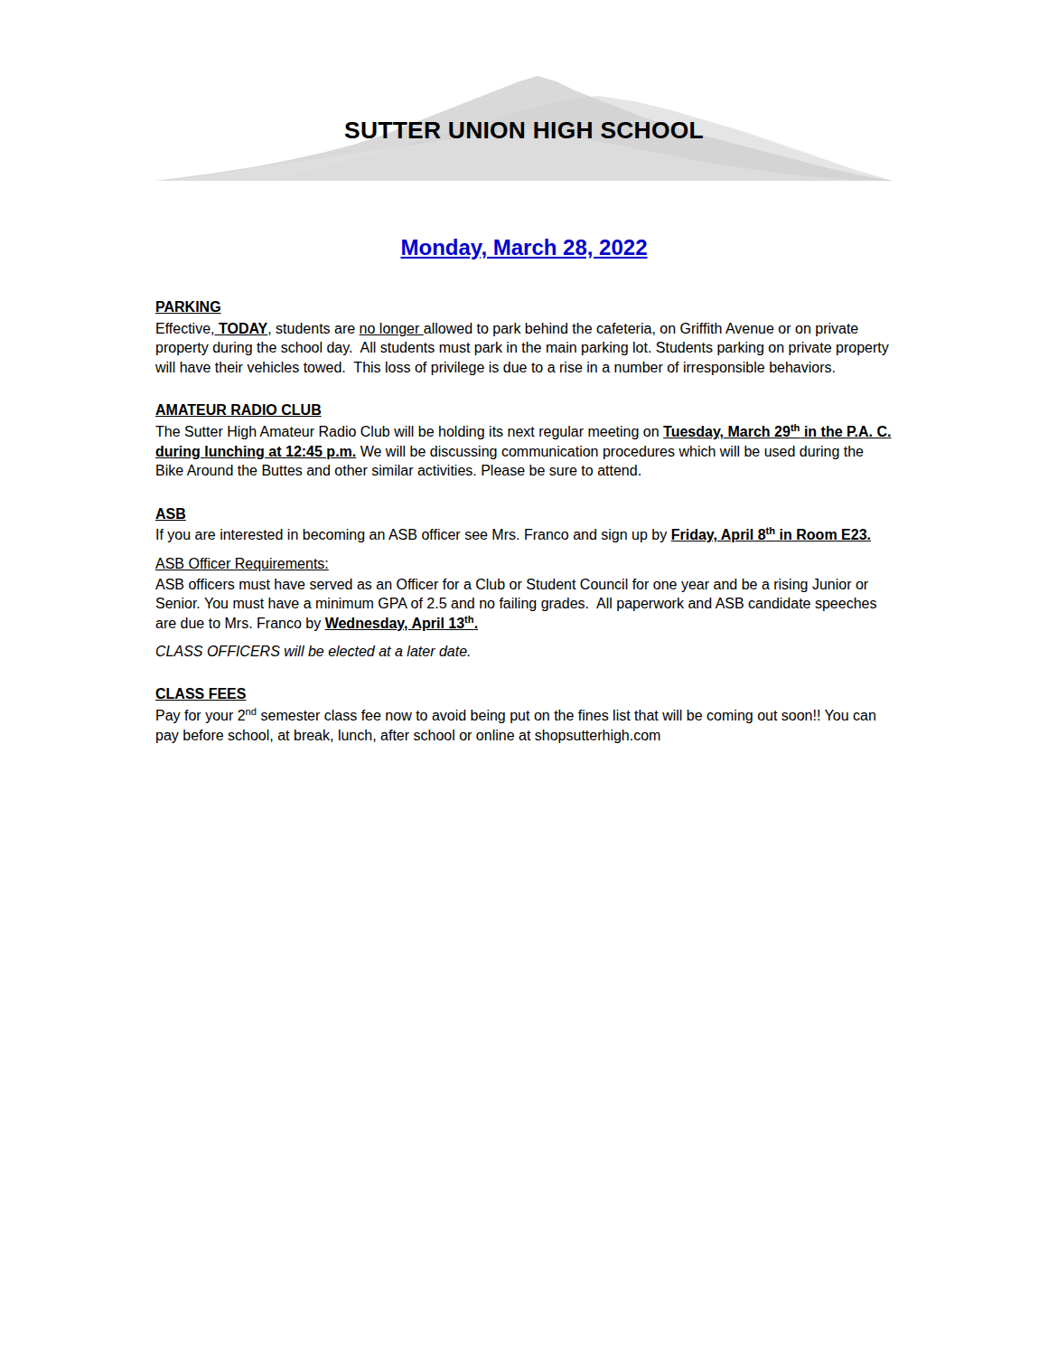SUTTER UNION HIGH SCHOOL
Monday, March 28, 2022
PARKING
Effective, TODAY, students are no longer allowed to park behind the cafeteria, on Griffith Avenue or on private property during the school day. All students must park in the main parking lot. Students parking on private property will have their vehicles towed. This loss of privilege is due to a rise in a number of irresponsible behaviors.
AMATEUR RADIO CLUB
The Sutter High Amateur Radio Club will be holding its next regular meeting on Tuesday, March 29th in the P.A. C. during lunching at 12:45 p.m. We will be discussing communication procedures which will be used during the Bike Around the Buttes and other similar activities. Please be sure to attend.
ASB
If you are interested in becoming an ASB officer see Mrs. Franco and sign up by Friday, April 8th in Room E23.
ASB Officer Requirements:
ASB officers must have served as an Officer for a Club or Student Council for one year and be a rising Junior or Senior. You must have a minimum GPA of 2.5 and no failing grades. All paperwork and ASB candidate speeches are due to Mrs. Franco by Wednesday, April 13th.
CLASS OFFICERS will be elected at a later date.
CLASS FEES
Pay for your 2nd semester class fee now to avoid being put on the fines list that will be coming out soon!! You can pay before school, at break, lunch, after school or online at shopsutterhigh.com